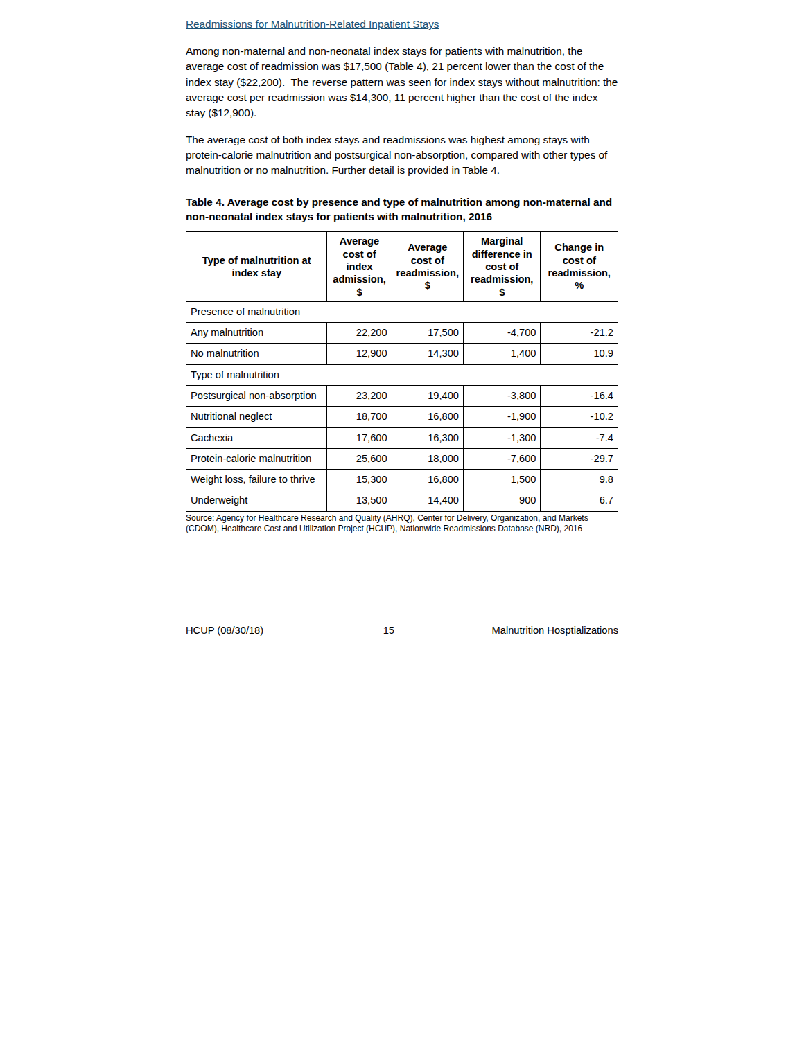Readmissions for Malnutrition-Related Inpatient Stays
Among non-maternal and non-neonatal index stays for patients with malnutrition, the average cost of readmission was $17,500 (Table 4), 21 percent lower than the cost of the index stay ($22,200). The reverse pattern was seen for index stays without malnutrition: the average cost per readmission was $14,300, 11 percent higher than the cost of the index stay ($12,900).
The average cost of both index stays and readmissions was highest among stays with protein-calorie malnutrition and postsurgical non-absorption, compared with other types of malnutrition or no malnutrition. Further detail is provided in Table 4.
Table 4. Average cost by presence and type of malnutrition among non-maternal and non-neonatal index stays for patients with malnutrition, 2016
| Type of malnutrition at index stay | Average cost of index admission, $ | Average cost of readmission, $ | Marginal difference in cost of readmission, $ | Change in cost of readmission, % |
| --- | --- | --- | --- | --- |
| Presence of malnutrition |
| Any malnutrition | 22,200 | 17,500 | -4,700 | -21.2 |
| No malnutrition | 12,900 | 14,300 | 1,400 | 10.9 |
| Type of malnutrition |
| Postsurgical non-absorption | 23,200 | 19,400 | -3,800 | -16.4 |
| Nutritional neglect | 18,700 | 16,800 | -1,900 | -10.2 |
| Cachexia | 17,600 | 16,300 | -1,300 | -7.4 |
| Protein-calorie malnutrition | 25,600 | 18,000 | -7,600 | -29.7 |
| Weight loss, failure to thrive | 15,300 | 16,800 | 1,500 | 9.8 |
| Underweight | 13,500 | 14,400 | 900 | 6.7 |
Source: Agency for Healthcare Research and Quality (AHRQ), Center for Delivery, Organization, and Markets (CDOM), Healthcare Cost and Utilization Project (HCUP), Nationwide Readmissions Database (NRD), 2016
HCUP (08/30/18)
15
Malnutrition Hosptializations